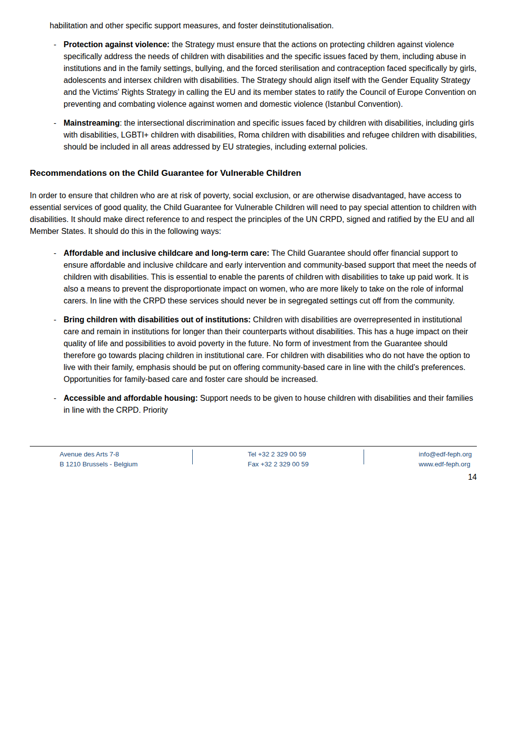habilitation and other specific support measures, and foster deinstitutionalisation.
Protection against violence: the Strategy must ensure that the actions on protecting children against violence specifically address the needs of children with disabilities and the specific issues faced by them, including abuse in institutions and in the family settings, bullying, and the forced sterilisation and contraception faced specifically by girls, adolescents and intersex children with disabilities. The Strategy should align itself with the Gender Equality Strategy and the Victims' Rights Strategy in calling the EU and its member states to ratify the Council of Europe Convention on preventing and combating violence against women and domestic violence (Istanbul Convention).
Mainstreaming: the intersectional discrimination and specific issues faced by children with disabilities, including girls with disabilities, LGBTI+ children with disabilities, Roma children with disabilities and refugee children with disabilities, should be included in all areas addressed by EU strategies, including external policies.
Recommendations on the Child Guarantee for Vulnerable Children
In order to ensure that children who are at risk of poverty, social exclusion, or are otherwise disadvantaged, have access to essential services of good quality, the Child Guarantee for Vulnerable Children will need to pay special attention to children with disabilities. It should make direct reference to and respect the principles of the UN CRPD, signed and ratified by the EU and all Member States. It should do this in the following ways:
Affordable and inclusive childcare and long-term care: The Child Guarantee should offer financial support to ensure affordable and inclusive childcare and early intervention and community-based support that meet the needs of children with disabilities. This is essential to enable the parents of children with disabilities to take up paid work. It is also a means to prevent the disproportionate impact on women, who are more likely to take on the role of informal carers. In line with the CRPD these services should never be in segregated settings cut off from the community.
Bring children with disabilities out of institutions: Children with disabilities are overrepresented in institutional care and remain in institutions for longer than their counterparts without disabilities. This has a huge impact on their quality of life and possibilities to avoid poverty in the future. No form of investment from the Guarantee should therefore go towards placing children in institutional care. For children with disabilities who do not have the option to live with their family, emphasis should be put on offering community-based care in line with the child's preferences. Opportunities for family-based care and foster care should be increased.
Accessible and affordable housing: Support needs to be given to house children with disabilities and their families in line with the CRPD. Priority
Avenue des Arts 7-8
B 1210 Brussels - Belgium
Tel +32 2 329 00 59
Fax +32 2 329 00 59
info@edf-feph.org
www.edf-feph.org
14